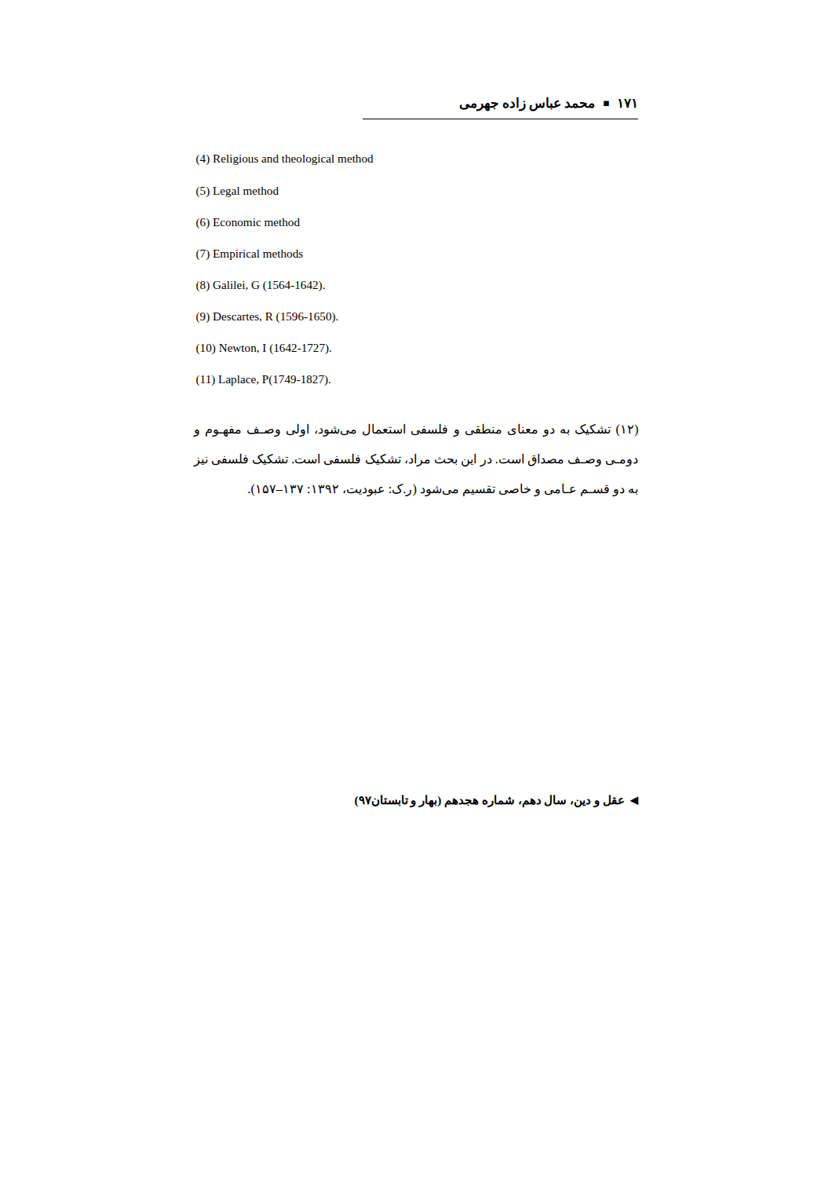۱۷۱ ■ محمد عباس زاده جهرمی
(4) Religious and theological method
(5) Legal method
(6) Economic method
(7) Empirical methods
(8) Galilei, G (1564-1642).
(9) Descartes, R (1596-1650).
(10) Newton, I (1642-1727).
(11) Laplace, P(1749-1827).
(۱۲) تشکیک به دو معنای منطقی و فلسفی استعمال می‌شود، اولی وصـف مفهـوم و دومـی وصـف مصداق است. در این بحث مراد، تشکیک فلسفی است. تشکیک فلسفی نیز به دو قسـم عـامی و خاصی تقسیم می‌شود (ر.ک: عبودیت، ۱۳۹۲: ۱۳۷–۱۵۷).
◀ عقل و دین، سال دهم، شماره هجدهم (بهار و تابستان۹۷)